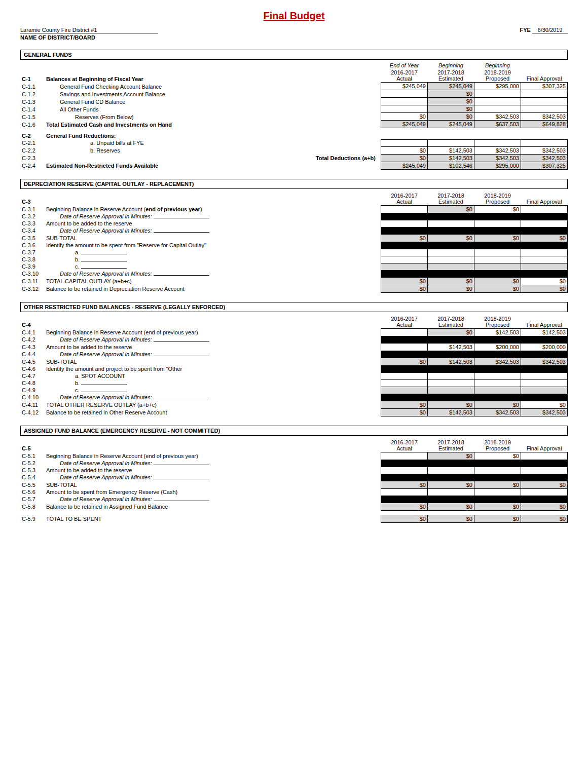Final Budget
Laramie County Fire District #1
FYE 6/30/2019
NAME OF DISTRICT/BOARD
GENERAL FUNDS
| | | End of Year | Beginning | Beginning | |
| C-1 | Balances at Beginning of Fiscal Year | 2016-2017 Actual | 2017-2018 Estimated | 2018-2019 Proposed | Final Approval |
| C-1.1 | General Fund Checking Account Balance | $245,049 | $245,049 | $295,000 | $307,325 |
| C-1.2 | Savings and Investments Account Balance | | $0 | | |
| C-1.3 | General Fund CD Balance | | $0 | | |
| C-1.4 | All Other Funds | | $0 | | |
| C-1.5 | Reserves (From Below) | $0 | $0 | $342,503 | $342,503 |
| C-1.6 | Total Estimated Cash and Investments on Hand | $245,049 | $245,049 | $637,503 | $649,828 |
| C-2 | General Fund Reductions: | | | | |
| C-2.1 | a. Unpaid bills at FYE | | | | |
| C-2.2 | b. Reserves | $0 | $142,503 | $342,503 | $342,503 |
| C-2.3 | Total Deductions (a+b) | $0 | $142,503 | $342,503 | $342,503 |
| C-2.4 | Estimated Non-Restricted Funds Available | $245,049 | $102,546 | $295,000 | $307,325 |
DEPRECIATION RESERVE (CAPITAL OUTLAY - REPLACEMENT)
| C-3 | | 2016-2017 Actual | 2017-2018 Estimated | 2018-2019 Proposed | Final Approval |
| C-3.1 | Beginning Balance in Reserve Account ( end of previous year ) | | $0 | $0 | |
| C-3.2 | Date of Reserve Approval in Minutes: | | | | |
| C-3.3 | Amount to be added to the reserve | | | | |
| C-3.4 | Date of Reserve Approval in Minutes: | | | | |
| C-3.5 | SUB-TOTAL | $0 | $0 | $0 | $0 |
| C-3.6 | Identify the amount to be spent from "Reserve for Capital Outlay" | | | | |
| C-3.7 | a. | | | | |
| C-3.8 | b. | | | | |
| C-3.9 | c. | | | | |
| C-3.10 | Date of Reserve Approval in Minutes: | | | | |
| C-3.11 | TOTAL CAPITAL OUTLAY (a+b+c) | $0 | $0 | $0 | $0 |
| C-3.12 | Balance to be retained in Depreciation Reserve Account | $0 | $0 | $0 | $0 |
OTHER RESTRICTED FUND BALANCES - RESERVE (LEGALLY ENFORCED)
| C-4 | | 2016-2017 Actual | 2017-2018 Estimated | 2018-2019 Proposed | Final Approval |
| C-4.1 | Beginning Balance in Reserve Account (end of previous year) | | $0 | $142,503 | $142,503 |
| C-4.2 | Date of Reserve Approval in Minutes: | | | | |
| C-4.3 | Amount to be added to the reserve | | $142,503 | $200,000 | $200,000 |
| C-4.4 | Date of Reserve Approval in Minutes: | | | | |
| C-4.5 | SUB-TOTAL | $0 | $142,503 | $342,503 | $342,503 |
| C-4.6 | Identify the amount and project to be spent from "Other | | | | |
| C-4.7 | a. SPOT ACCOUNT | | | | |
| C-4.8 | b. | | | | |
| C-4.9 | c. | | | | |
| C-4.10 | Date of Reserve Approval in Minutes: | | | | |
| C-4.11 | TOTAL OTHER RESERVE OUTLAY (a+b+c) | $0 | $0 | $0 | $0 |
| C-4.12 | Balance to be retained in Other Reserve Account | $0 | $142,503 | $342,503 | $342,503 |
ASSIGNED FUND BALANCE (EMERGENCY RESERVE - NOT COMMITTED)
| C-5 | | 2016-2017 Actual | 2017-2018 Estimated | 2018-2019 Proposed | Final Approval |
| C-5.1 | Beginning Balance in Reserve Account (end of previous year) | | $0 | $0 | |
| C-5.2 | Date of Reserve Approval in Minutes: | | | | |
| C-5.3 | Amount to be added to the reserve | | | | |
| C-5.4 | Date of Reserve Approval in Minutes: | | | | |
| C-5.5 | SUB-TOTAL | $0 | $0 | $0 | $0 |
| C-5.6 | Amount to be spent from Emergency Reserve (Cash) | | | | |
| C-5.7 | Date of Reserve Approval in Minutes: | | | | |
| C-5.8 | Balance to be retained in Assigned Fund Balance | $0 | $0 | $0 | $0 |
| C-5.9 | TOTAL TO BE SPENT | $0 | $0 | $0 | $0 |